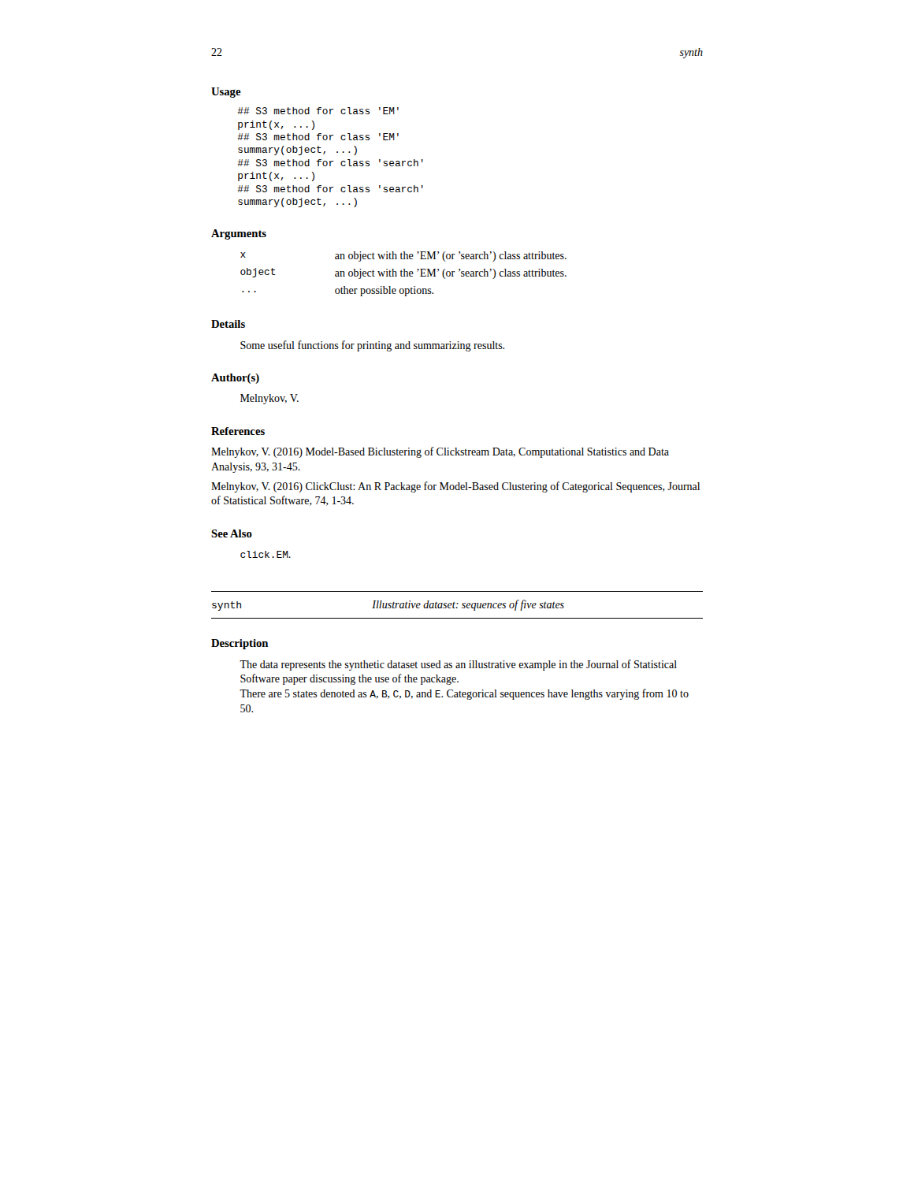22 synth
Usage
## S3 method for class 'EM'
print(x, ...)
## S3 method for class 'EM'
summary(object, ...)
## S3 method for class 'search'
print(x, ...)
## S3 method for class 'search'
summary(object, ...)
Arguments
| x | an object with the ’EM’ (or ’search’) class attributes. |
| object | an object with the ’EM’ (or ’search’) class attributes. |
| ... | other possible options. |
Details
Some useful functions for printing and summarizing results.
Author(s)
Melnykov, V.
References
Melnykov, V. (2016) Model-Based Biclustering of Clickstream Data, Computational Statistics and Data Analysis, 93, 31-45.
Melnykov, V. (2016) ClickClust: An R Package for Model-Based Clustering of Categorical Sequences, Journal of Statistical Software, 74, 1-34.
See Also
click.EM.
synth Illustrative dataset: sequences of five states
Description
The data represents the synthetic dataset used as an illustrative example in the Journal of Statistical Software paper discussing the use of the package.
There are 5 states denoted as A, B, C, D, and E. Categorical sequences have lengths varying from 10 to 50.